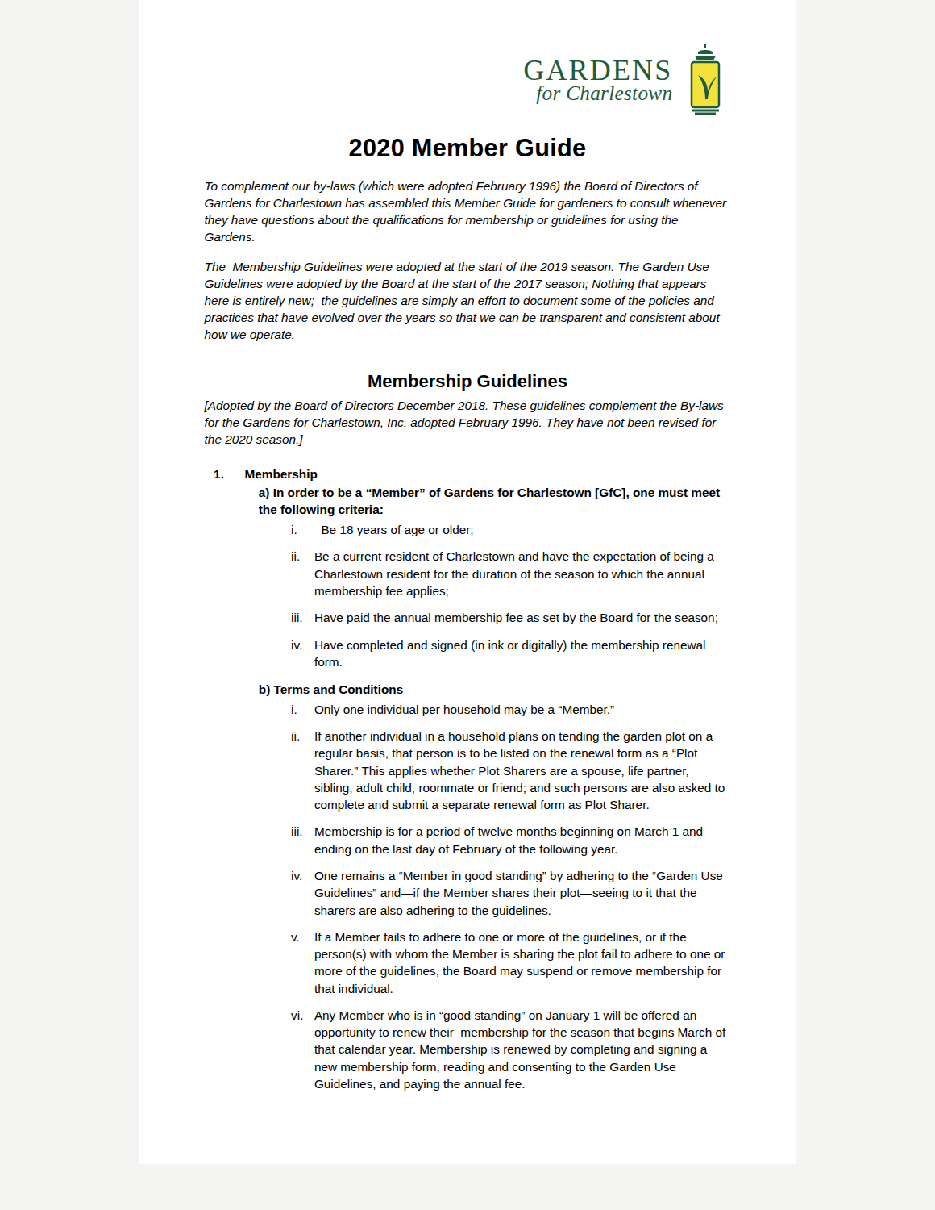GARDENS
for Charlestown
2020 Member Guide
To complement our by-laws (which were adopted February 1996) the Board of Directors of Gardens for Charlestown has assembled this Member Guide for gardeners to consult whenever they have questions about the qualifications for membership or guidelines for using the Gardens.
The Membership Guidelines were adopted at the start of the 2019 season. The Garden Use Guidelines were adopted by the Board at the start of the 2017 season; Nothing that appears here is entirely new; the guidelines are simply an effort to document some of the policies and practices that have evolved over the years so that we can be transparent and consistent about how we operate.
Membership Guidelines
[Adopted by the Board of Directors December 2018. These guidelines complement the By-laws for the Gardens for Charlestown, Inc. adopted February 1996. They have not been revised for the 2020 season.]
Membership
a) In order to be a “Member” of Gardens for Charlestown [GfC], one must meet the following criteria:
i. Be 18 years of age or older;
ii. Be a current resident of Charlestown and have the expectation of being a Charlestown resident for the duration of the season to which the annual membership fee applies;
iii. Have paid the annual membership fee as set by the Board for the season;
iv. Have completed and signed (in ink or digitally) the membership renewal form.
b) Terms and Conditions
i. Only one individual per household may be a “Member.”
ii. If another individual in a household plans on tending the garden plot on a regular basis, that person is to be listed on the renewal form as a “Plot Sharer.” This applies whether Plot Sharers are a spouse, life partner, sibling, adult child, roommate or friend; and such persons are also asked to complete and submit a separate renewal form as Plot Sharer.
iii. Membership is for a period of twelve months beginning on March 1 and ending on the last day of February of the following year.
iv. One remains a “Member in good standing” by adhering to the “Garden Use Guidelines” and—if the Member shares their plot—seeing to it that the sharers are also adhering to the guidelines.
v. If a Member fails to adhere to one or more of the guidelines, or if the person(s) with whom the Member is sharing the plot fail to adhere to one or more of the guidelines, the Board may suspend or remove membership for that individual.
vi. Any Member who is in “good standing” on January 1 will be offered an opportunity to renew their membership for the season that begins March of that calendar year. Membership is renewed by completing and signing a new membership form, reading and consenting to the Garden Use Guidelines, and paying the annual fee.